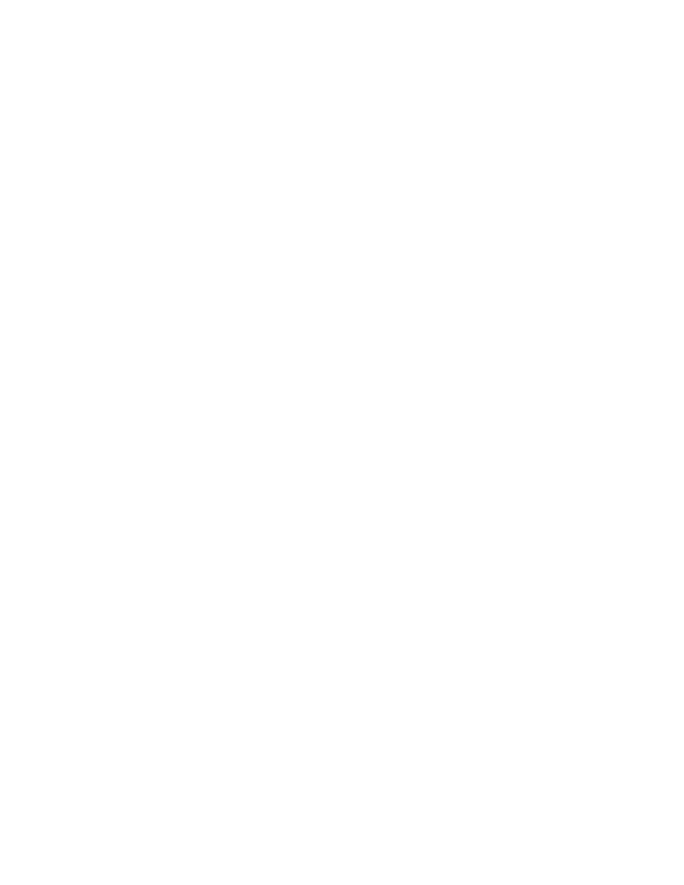Standing quadruped
Small spotted animal
Reclining feline
Rodent
Tortoise
Crouching animal
Reclining bear